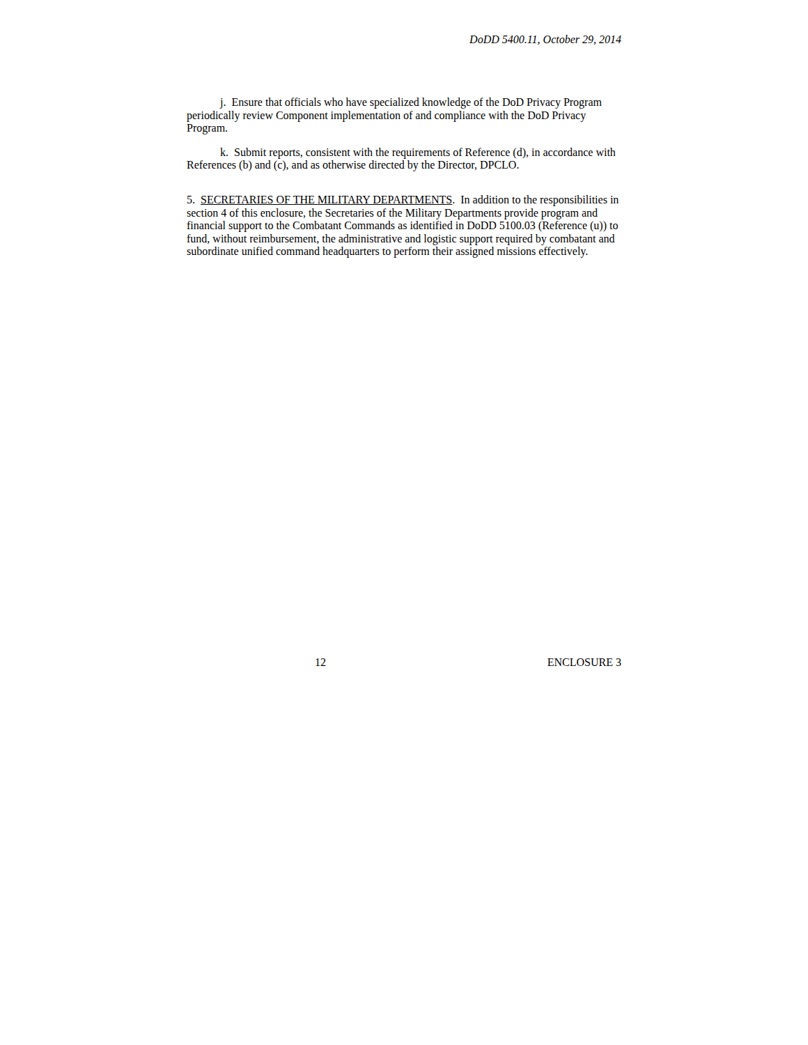DoDD 5400.11, October 29, 2014
j. Ensure that officials who have specialized knowledge of the DoD Privacy Program periodically review Component implementation of and compliance with the DoD Privacy Program.
k. Submit reports, consistent with the requirements of Reference (d), in accordance with References (b) and (c), and as otherwise directed by the Director, DPCLO.
5. SECRETARIES OF THE MILITARY DEPARTMENTS. In addition to the responsibilities in section 4 of this enclosure, the Secretaries of the Military Departments provide program and financial support to the Combatant Commands as identified in DoDD 5100.03 (Reference (u)) to fund, without reimbursement, the administrative and logistic support required by combatant and subordinate unified command headquarters to perform their assigned missions effectively.
12 ENCLOSURE 3